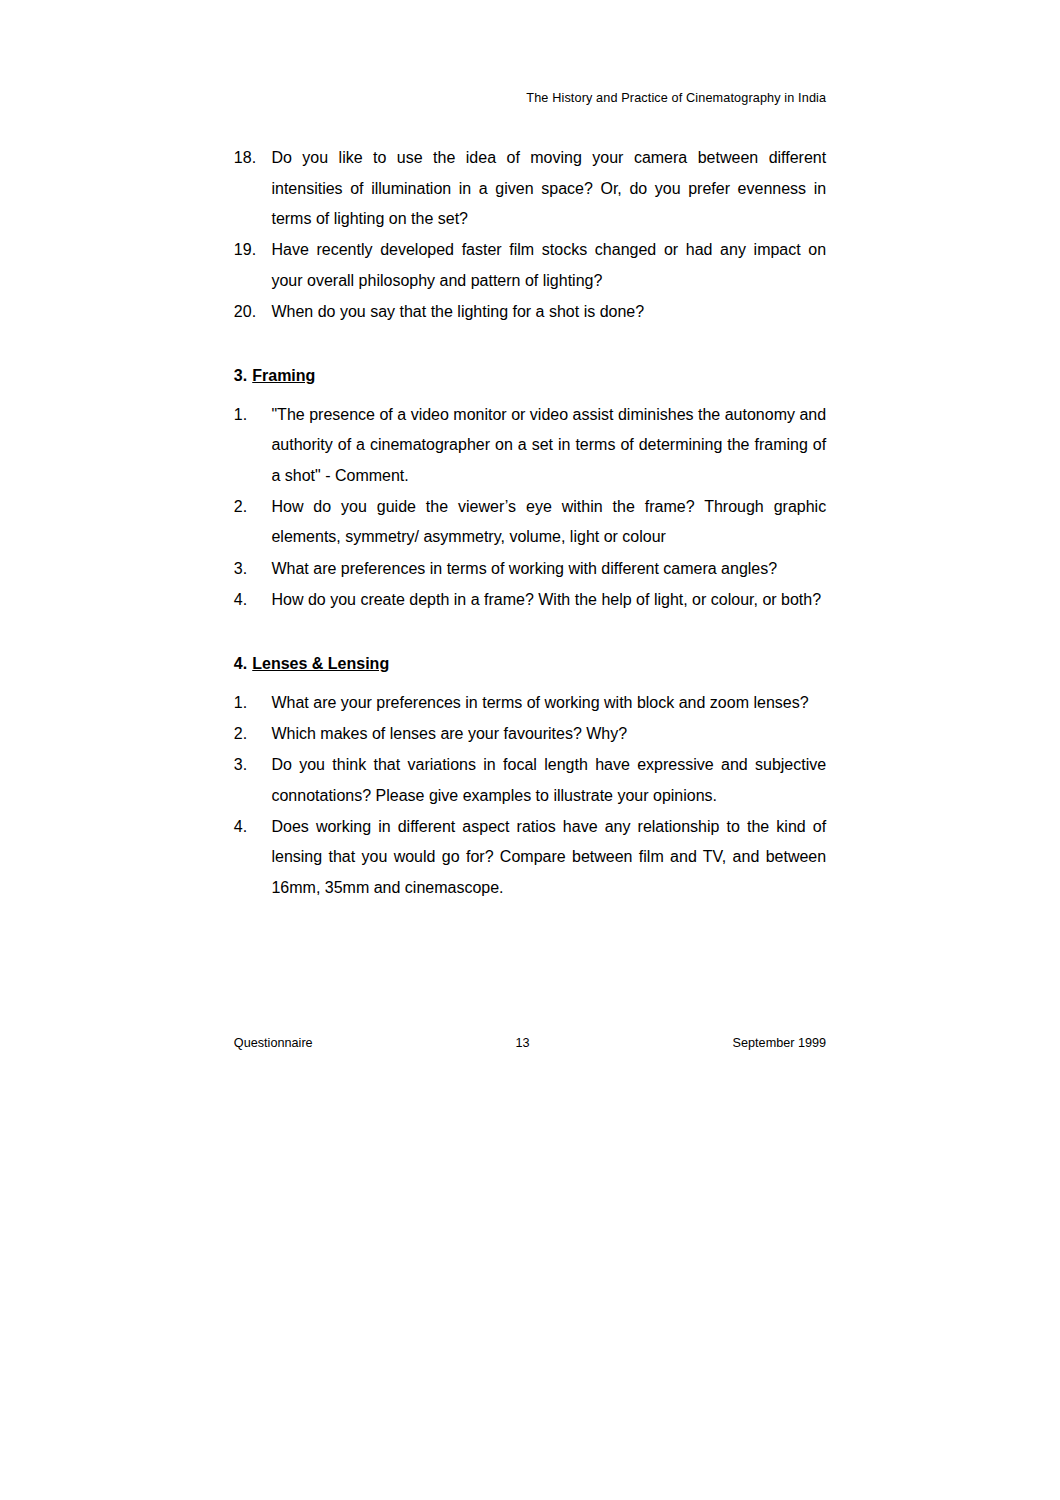The History and Practice of Cinematography in India
18. Do you like to use the idea of moving your camera between different intensities of illumination in a given space? Or, do you prefer evenness in terms of lighting on the set?
19. Have recently developed faster film stocks changed or had any impact on your overall philosophy and pattern of lighting?
20. When do you say that the lighting for a shot is done?
3. Framing
1."The presence of a video monitor or video assist diminishes the autonomy and authority of a cinematographer on a set in terms of determining the framing of a shot" - Comment.
2. How do you guide the viewer’s eye within the frame? Through graphic elements, symmetry/ asymmetry, volume, light or colour
3. What are preferences in terms of working with different camera angles?
4. How do you create depth in a frame? With the help of light, or colour, or both?
4. Lenses & Lensing
1. What are your preferences in terms of working with block and zoom lenses?
2. Which makes of lenses are your favourites? Why?
3. Do you think that variations in focal length have expressive and subjective connotations? Please give examples to illustrate your opinions.
4. Does working in different aspect ratios have any relationship to the kind of lensing that you would go for? Compare between film and TV, and between 16mm, 35mm and cinemascope.
Questionnaire 13 September 1999